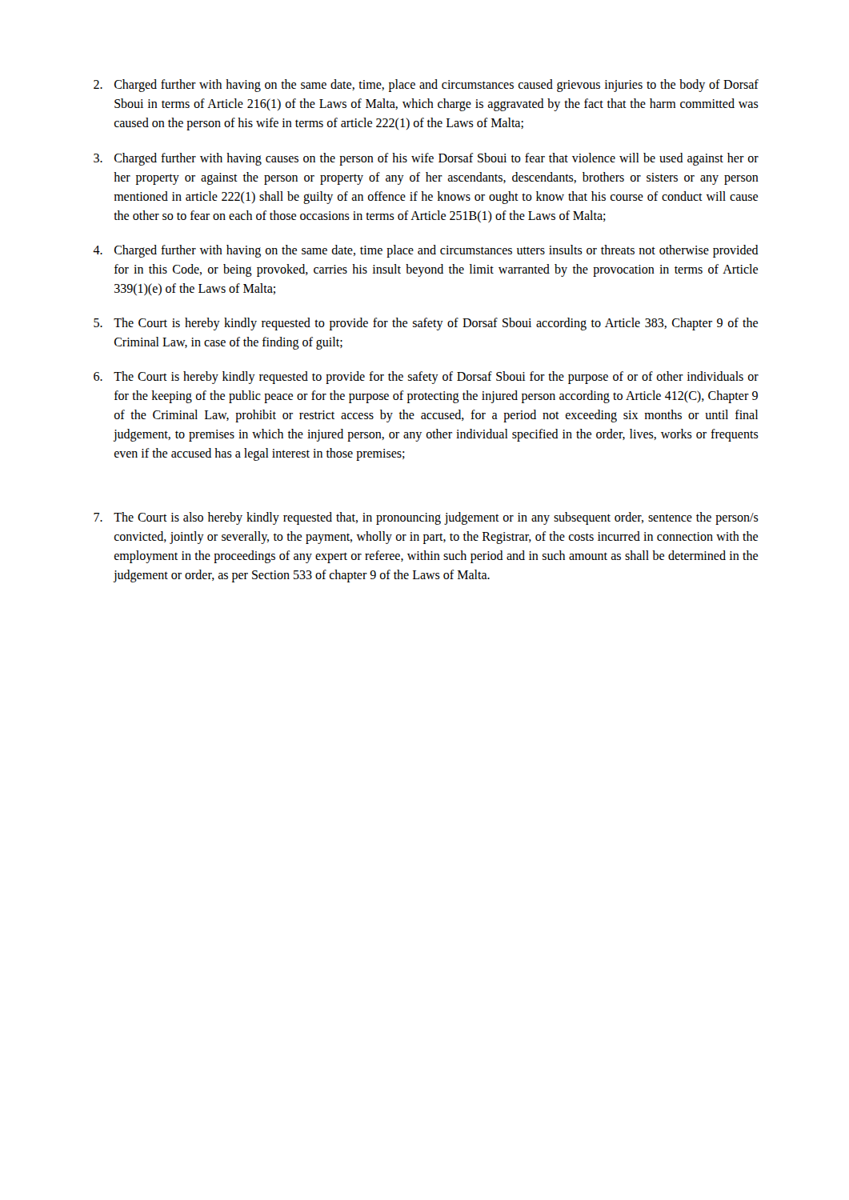Charged further with having on the same date, time, place and circumstances caused grievous injuries to the body of Dorsaf Sboui in terms of Article 216(1) of the Laws of Malta, which charge is aggravated by the fact that the harm committed was caused on the person of his wife in terms of article 222(1) of the Laws of Malta;
Charged further with having causes on the person of his wife Dorsaf Sboui to fear that violence will be used against her or her property or against the person or property of any of her ascendants, descendants, brothers or sisters or any person mentioned in article 222(1) shall be guilty of an offence if he knows or ought to know that his course of conduct will cause the other so to fear on each of those occasions in terms of Article 251B(1) of the Laws of Malta;
Charged further with having on the same date, time place and circumstances utters insults or threats not otherwise provided for in this Code, or being provoked, carries his insult beyond the limit warranted by the provocation in terms of Article 339(1)(e) of the Laws of Malta;
The Court is hereby kindly requested to provide for the safety of Dorsaf Sboui according to Article 383, Chapter 9 of the Criminal Law, in case of the finding of guilt;
The Court is hereby kindly requested to provide for the safety of Dorsaf Sboui for the purpose of or of other individuals or for the keeping of the public peace or for the purpose of protecting the injured person according to Article 412(C), Chapter 9 of the Criminal Law, prohibit or restrict access by the accused, for a period not exceeding six months or until final judgement, to premises in which the injured person, or any other individual specified in the order, lives, works or frequents even if the accused has a legal interest in those premises;
The Court is also hereby kindly requested that, in pronouncing judgement or in any subsequent order, sentence the person/s convicted, jointly or severally, to the payment, wholly or in part, to the Registrar, of the costs incurred in connection with the employment in the proceedings of any expert or referee, within such period and in such amount as shall be determined in the judgement or order, as per Section 533 of chapter 9 of the Laws of Malta.